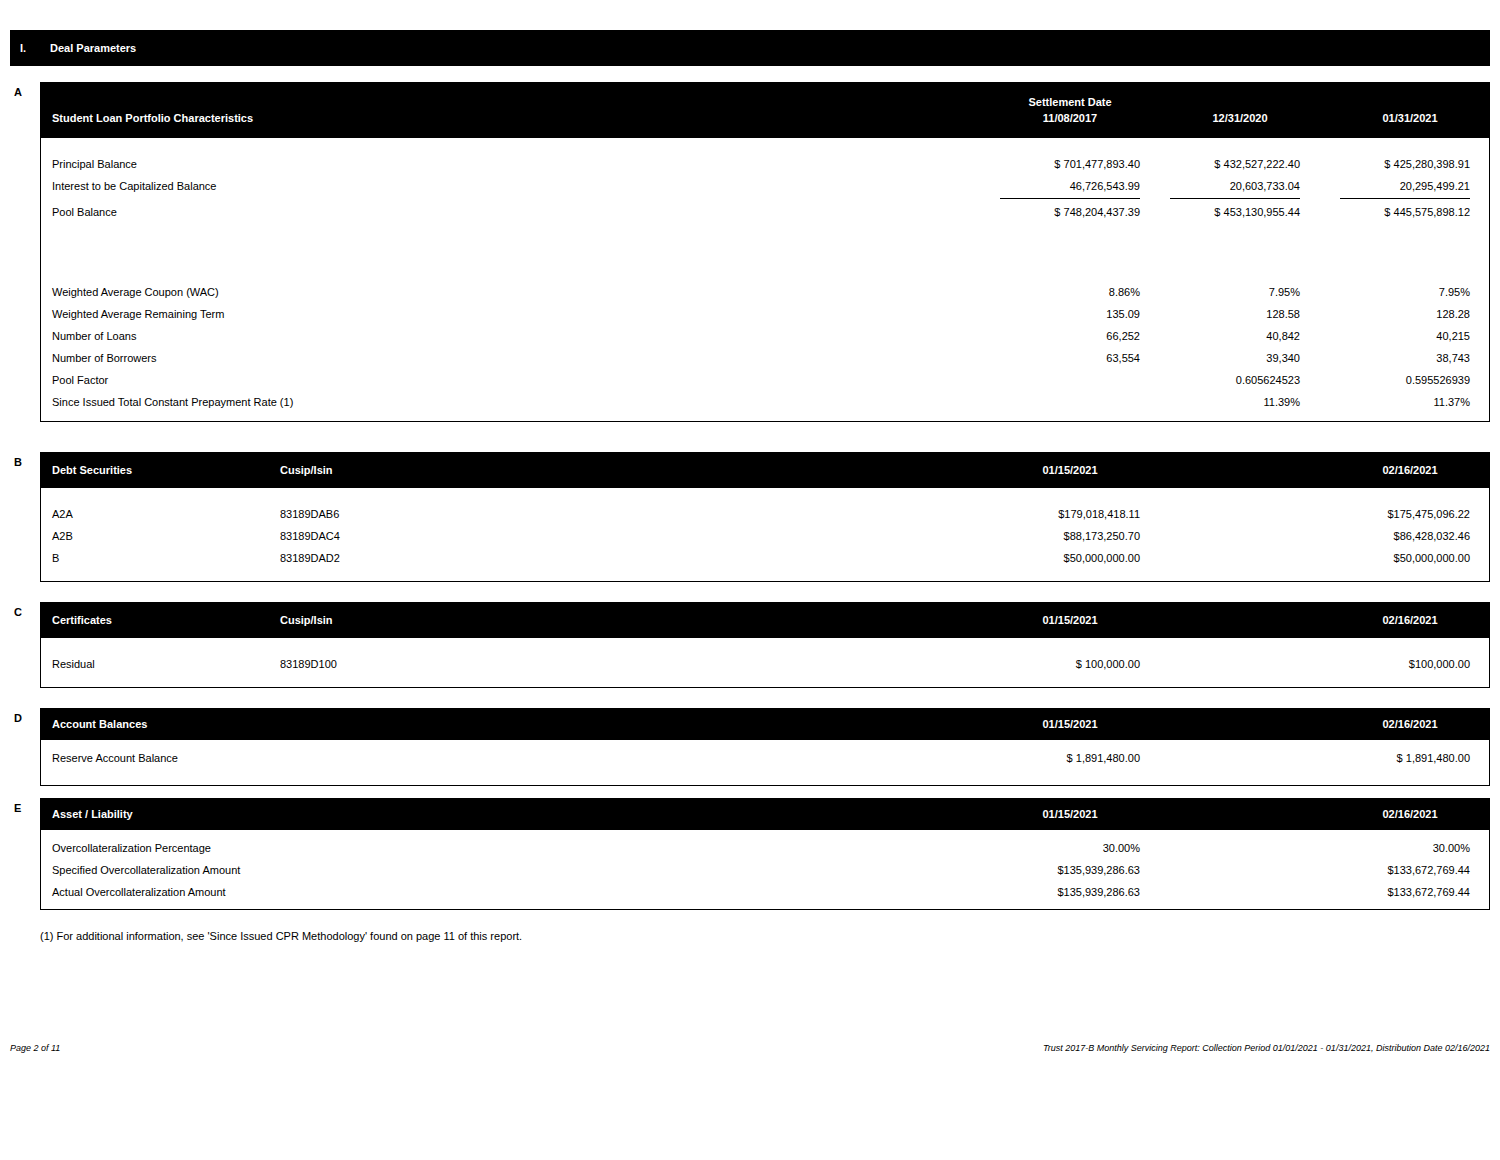I. Deal Parameters
A
Student Loan Portfolio Characteristics
Settlement Date
11/08/2017
12/31/2020
01/31/2021
Principal Balance
$ 701,477,893.40
$ 432,527,222.40
$ 425,280,398.91
Interest to be Capitalized Balance
46,726,543.99
20,603,733.04
20,295,499.21
Pool Balance
$ 748,204,437.39
$ 453,130,955.44
$ 445,575,898.12
Weighted Average Coupon (WAC)
8.86%
7.95%
7.95%
Weighted Average Remaining Term
135.09
128.58
128.28
Number of Loans
66,252
40,842
40,215
Number of Borrowers
63,554
39,340
38,743
Pool Factor
0.605624523
0.595526939
Since Issued Total Constant Prepayment Rate (1)
11.39%
11.37%
B
Debt Securities
Cusip/Isin
01/15/2021
02/16/2021
A2A
83189DAB6
$179,018,418.11
$175,475,096.22
A2B
83189DAC4
$88,173,250.70
$86,428,032.46
B
83189DAD2
$50,000,000.00
$50,000,000.00
C
Certificates
Cusip/Isin
01/15/2021
02/16/2021
Residual
83189D100
$ 100,000.00
$100,000.00
D
Account Balances
01/15/2021
02/16/2021
Reserve Account Balance
$ 1,891,480.00
$ 1,891,480.00
E
Asset / Liability
01/15/2021
02/16/2021
Overcollateralization Percentage
30.00%
30.00%
Specified Overcollateralization Amount
$135,939,286.63
$133,672,769.44
Actual Overcollateralization Amount
$135,939,286.63
$133,672,769.44
(1) For additional information, see 'Since Issued CPR Methodology' found on page 11 of this report.
Page 2 of 11
Trust 2017-B Monthly Servicing Report: Collection Period 01/01/2021 - 01/31/2021, Distribution Date 02/16/2021